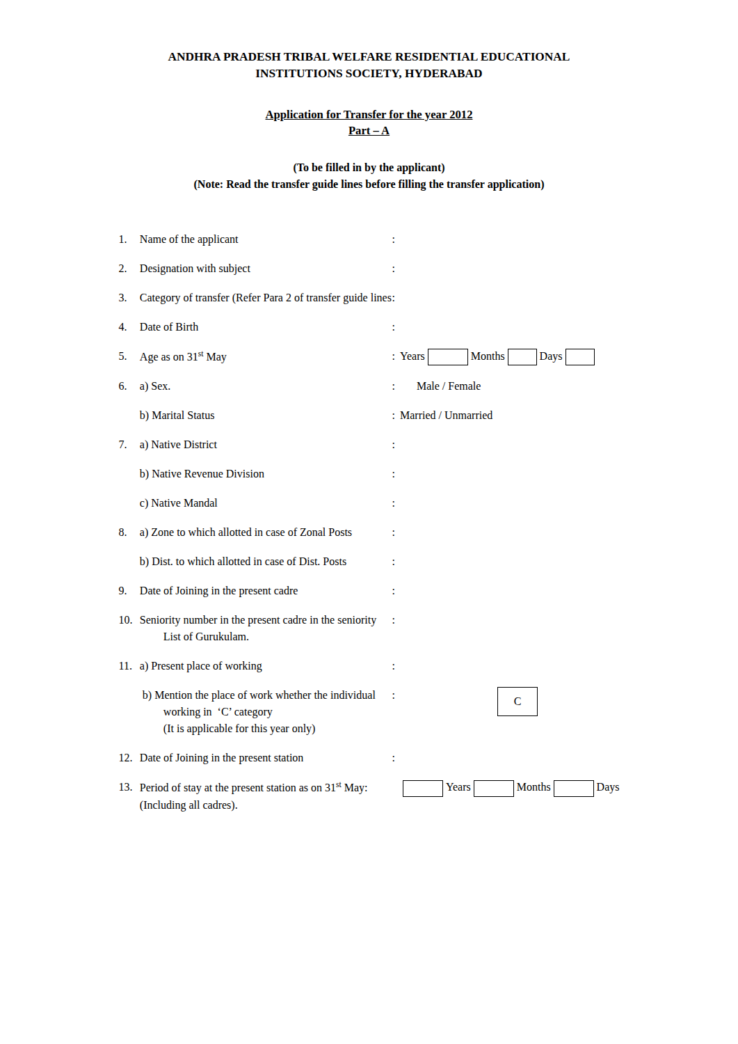ANDHRA PRADESH TRIBAL WELFARE RESIDENTIAL EDUCATIONAL
INSTITUTIONS SOCIETY, HYDERABAD
Application for Transfer for the year 2012 Part – A
(To be filled in by the applicant)
(Note: Read the transfer guide lines before filling the transfer application)
| 1. | Name of the applicant | : | |
| 2. | Designation with subject | : | |
| 3. | Category of transfer (Refer Para 2 of transfer guide lines | : | |
| 4. | Date of Birth | : | |
| 5. | Age as on 31 st May | : | Years Months Days |
| 6. | a) Sex. | : | Male / Female |
| | b) Marital Status | : | Married / Unmarried |
| 7. | a) Native District | : | |
| | b) Native Revenue Division | : | |
| | c) Native Mandal | : | |
| 8. | a) Zone to which allotted in case of Zonal Posts | : | |
| | b) Dist. to which allotted in case of Dist. Posts | : | |
| 9. | Date of Joining in the present cadre | : | |
| 10. | Seniority number in the present cadre in the seniority List of Gurukulam. | : | |
| 11. | a) Present place of working | : | |
| | b) Mention the place of work whether the individual working in ‘C’ category (It is applicable for this year only) | : | C |
| 12. | Date of Joining in the present station | : | |
| 13. | Period of stay at the present station as on 31 st May: (Including all cadres). | | Years Months Days |